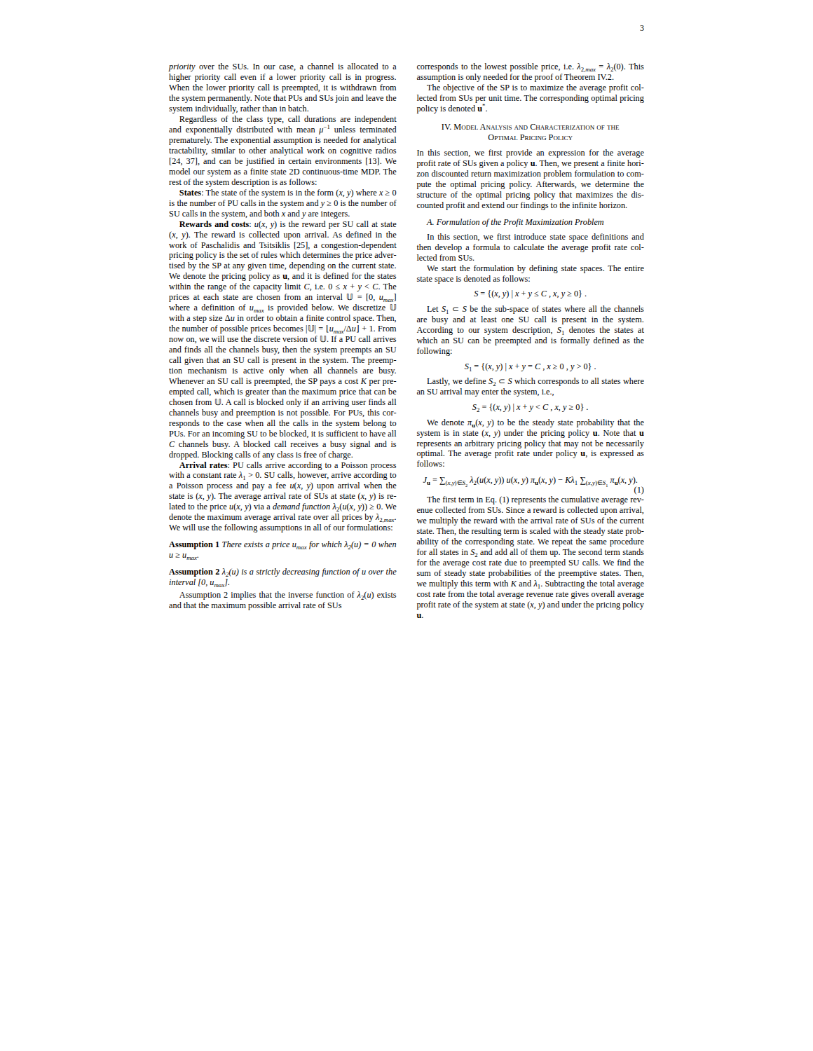3
priority over the SUs. In our case, a channel is allocated to a higher priority call even if a lower priority call is in progress. When the lower priority call is preempted, it is withdrawn from the system permanently. Note that PUs and SUs join and leave the system individually, rather than in batch.
Regardless of the class type, call durations are independent and exponentially distributed with mean μ−1 unless terminated prematurely. The exponential assumption is needed for analytical tractability, similar to other analytical work on cognitive radios [24, 37], and can be justified in certain environments [13]. We model our system as a finite state 2D continuous-time MDP. The rest of the system description is as follows:
States: The state of the system is in the form (x, y) where x ≥ 0 is the number of PU calls in the system and y ≥ 0 is the number of SU calls in the system, and both x and y are integers.
Rewards and costs: u(x, y) is the reward per SU call at state (x, y). The reward is collected upon arrival. As defined in the work of Paschalidis and Tsitsiklis [25], a congestion-dependent pricing policy is the set of rules which determines the price advertised by the SP at any given time, depending on the current state. We denote the pricing policy as u, and it is defined for the states within the range of the capacity limit C, i.e. 0 ≤ x + y < C. The prices at each state are chosen from an interval 𝕌 = [0, umax] where a definition of umax is provided below. We discretize 𝕌 with a step size Δu in order to obtain a finite control space. Then, the number of possible prices becomes |𝕌| = ⌊umax/Δu⌋ + 1. From now on, we will use the discrete version of 𝕌. If a PU call arrives and finds all the channels busy, then the system preempts an SU call given that an SU call is present in the system. The preemption mechanism is active only when all channels are busy. Whenever an SU call is preempted, the SP pays a cost K per preempted call, which is greater than the maximum price that can be chosen from 𝕌. A call is blocked only if an arriving user finds all channels busy and preemption is not possible. For PUs, this corresponds to the case when all the calls in the system belong to PUs. For an incoming SU to be blocked, it is sufficient to have all C channels busy. A blocked call receives a busy signal and is dropped. Blocking calls of any class is free of charge.
Arrival rates: PU calls arrive according to a Poisson process with a constant rate λ1 > 0. SU calls, however, arrive according to a Poisson process and pay a fee u(x, y) upon arrival when the state is (x, y). The average arrival rate of SUs at state (x, y) is related to the price u(x, y) via a demand function λ2(u(x, y)) ≥ 0. We denote the maximum average arrival rate over all prices by λ2,max. We will use the following assumptions in all of our formulations:
Assumption 1 There exists a price umax for which λ2(u) = 0 when u ≥ umax.
Assumption 2 λ2(u) is a strictly decreasing function of u over the interval [0, umax].
Assumption 2 implies that the inverse function of λ2(u) exists and that the maximum possible arrival rate of SUs
corresponds to the lowest possible price, i.e. λ2,max = λ2(0). This assumption is only needed for the proof of Theorem IV.2.
The objective of the SP is to maximize the average profit collected from SUs per unit time. The corresponding optimal pricing policy is denoted u*.
IV. Model Analysis and Characterization of the
Optimal Pricing Policy
In this section, we first provide an expression for the average profit rate of SUs given a policy u. Then, we present a finite horizon discounted return maximization problem formulation to compute the optimal pricing policy. Afterwards, we determine the structure of the optimal pricing policy that maximizes the discounted profit and extend our findings to the infinite horizon.
A. Formulation of the Profit Maximization Problem
In this section, we first introduce state space definitions and then develop a formula to calculate the average profit rate collected from SUs.
We start the formulation by defining state spaces. The entire state space is denoted as follows:
S = {(x, y) | x + y ≤ C , x, y ≥ 0} .
Let S1 ⊂ S be the sub-space of states where all the channels are busy and at least one SU call is present in the system. According to our system description, S1 denotes the states at which an SU can be preempted and is formally defined as the following:
S1 = {(x, y) | x + y = C , x ≥ 0 , y > 0} .
Lastly, we define S2 ⊂ S which corresponds to all states where an SU arrival may enter the system, i.e.,
S2 = {(x, y) | x + y < C , x, y ≥ 0} .
We denote πu(x, y) to be the steady state probability that the system is in state (x, y) under the pricing policy u. Note that u represents an arbitrary pricing policy that may not be necessarily optimal. The average profit rate under policy u, is expressed as follows:
Ju = ∑(x,y)∈S2 λ2(u(x, y)) u(x, y) πu(x, y) − Kλ1 ∑(x,y)∈S1 πu(x, y).
(1)
The first term in Eq. (1) represents the cumulative average revenue collected from SUs. Since a reward is collected upon arrival, we multiply the reward with the arrival rate of SUs of the current state. Then, the resulting term is scaled with the steady state probability of the corresponding state. We repeat the same procedure for all states in S2 and add all of them up. The second term stands for the average cost rate due to preempted SU calls. We find the sum of steady state probabilities of the preemptive states. Then, we multiply this term with K and λ1. Subtracting the total average cost rate from the total average revenue rate gives overall average profit rate of the system at state (x, y) and under the pricing policy u.